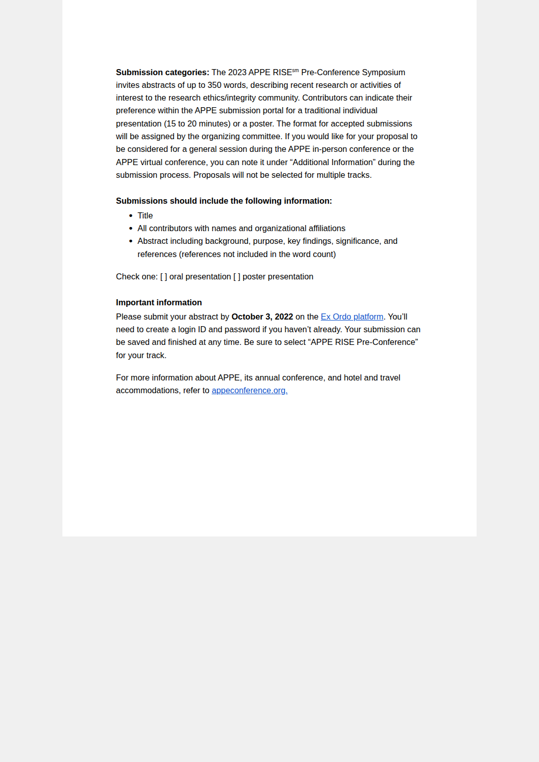Submission categories: The 2023 APPE RISEsm Pre-Conference Symposium invites abstracts of up to 350 words, describing recent research or activities of interest to the research ethics/integrity community. Contributors can indicate their preference within the APPE submission portal for a traditional individual presentation (15 to 20 minutes) or a poster. The format for accepted submissions will be assigned by the organizing committee. If you would like for your proposal to be considered for a general session during the APPE in-person conference or the APPE virtual conference, you can note it under “Additional Information” during the submission process. Proposals will not be selected for multiple tracks.
Submissions should include the following information:
Title
All contributors with names and organizational affiliations
Abstract including background, purpose, key findings, significance, and references (references not included in the word count)
Check one: [ ] oral presentation [ ] poster presentation
Important information
Please submit your abstract by October 3, 2022 on the Ex Ordo platform. You’ll need to create a login ID and password if you haven’t already. Your submission can be saved and finished at any time. Be sure to select “APPE RISE Pre-Conference” for your track.
For more information about APPE, its annual conference, and hotel and travel accommodations, refer to appeconference.org.